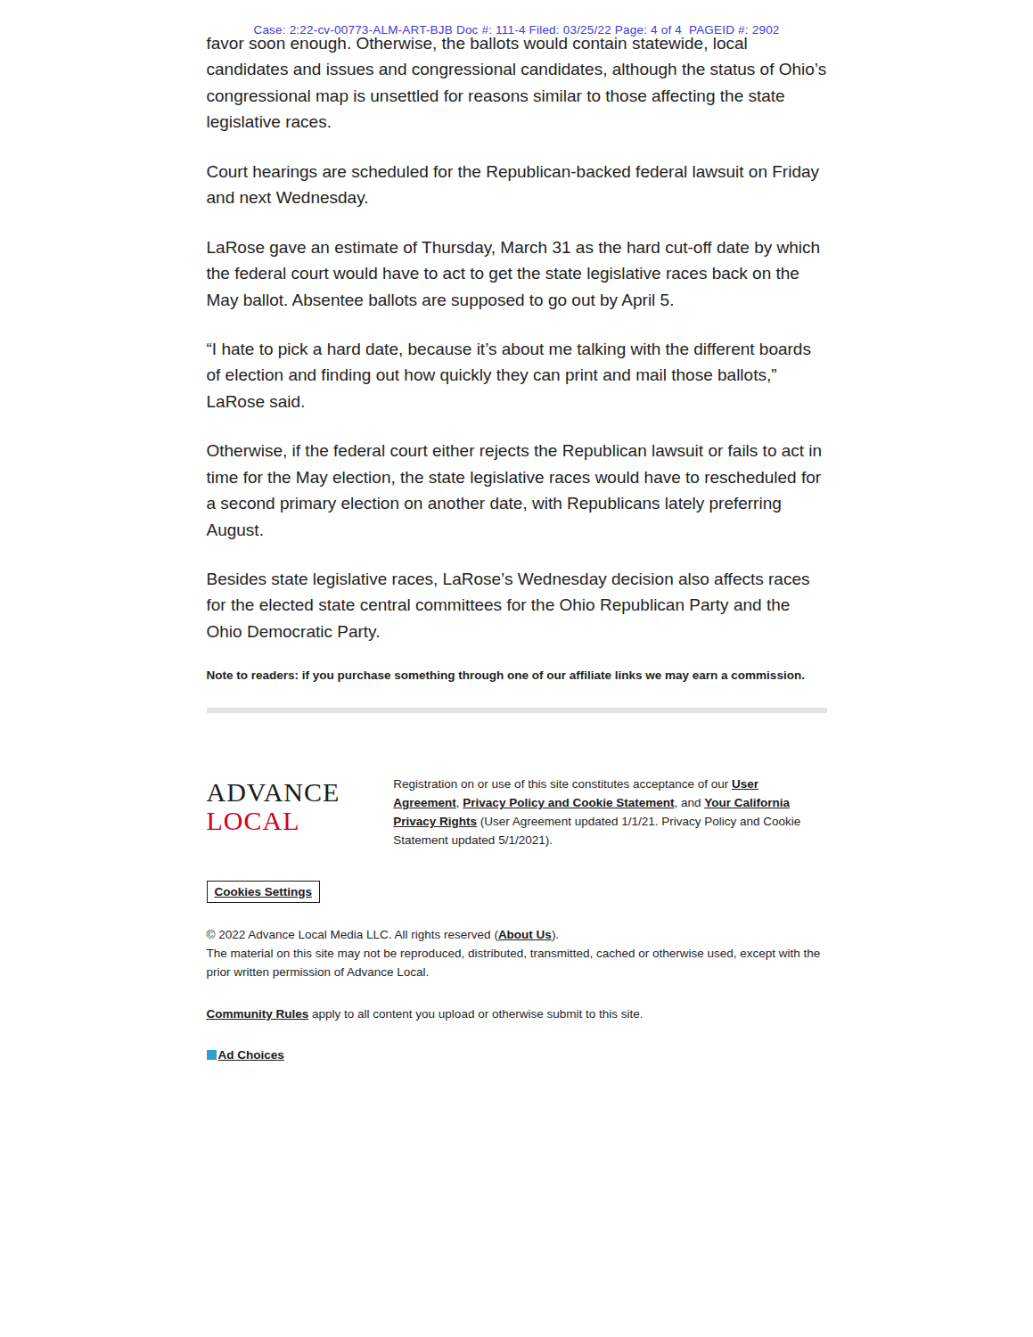Case: 2:22-cv-00773-ALM-ART-BJB Doc #: 111-4 Filed: 03/25/22 Page: 4 of 4 PAGEID #: 2902
favor soon enough. Otherwise, the ballots would contain statewide, local candidates and issues and congressional candidates, although the status of Ohio’s congressional map is unsettled for reasons similar to those affecting the state legislative races.
Court hearings are scheduled for the Republican-backed federal lawsuit on Friday and next Wednesday.
LaRose gave an estimate of Thursday, March 31 as the hard cut-off date by which the federal court would have to act to get the state legislative races back on the May ballot. Absentee ballots are supposed to go out by April 5.
“I hate to pick a hard date, because it’s about me talking with the different boards of election and finding out how quickly they can print and mail those ballots,” LaRose said.
Otherwise, if the federal court either rejects the Republican lawsuit or fails to act in time for the May election, the state legislative races would have to rescheduled for a second primary election on another date, with Republicans lately preferring August.
Besides state legislative races, LaRose’s Wednesday decision also affects races for the elected state central committees for the Ohio Republican Party and the Ohio Democratic Party.
Note to readers: if you purchase something through one of our affiliate links we may earn a commission.
ADVANCE
LOCAL
Registration on or use of this site constitutes acceptance of our User Agreement, Privacy Policy and Cookie Statement, and Your California Privacy Rights (User Agreement updated 1/1/21. Privacy Policy and Cookie Statement updated 5/1/2021).
Cookies Settings
© 2022 Advance Local Media LLC. All rights reserved (About Us).
The material on this site may not be reproduced, distributed, transmitted, cached or otherwise used, except with the prior written permission of Advance Local.
Community Rules apply to all content you upload or otherwise submit to this site.
Ad Choices